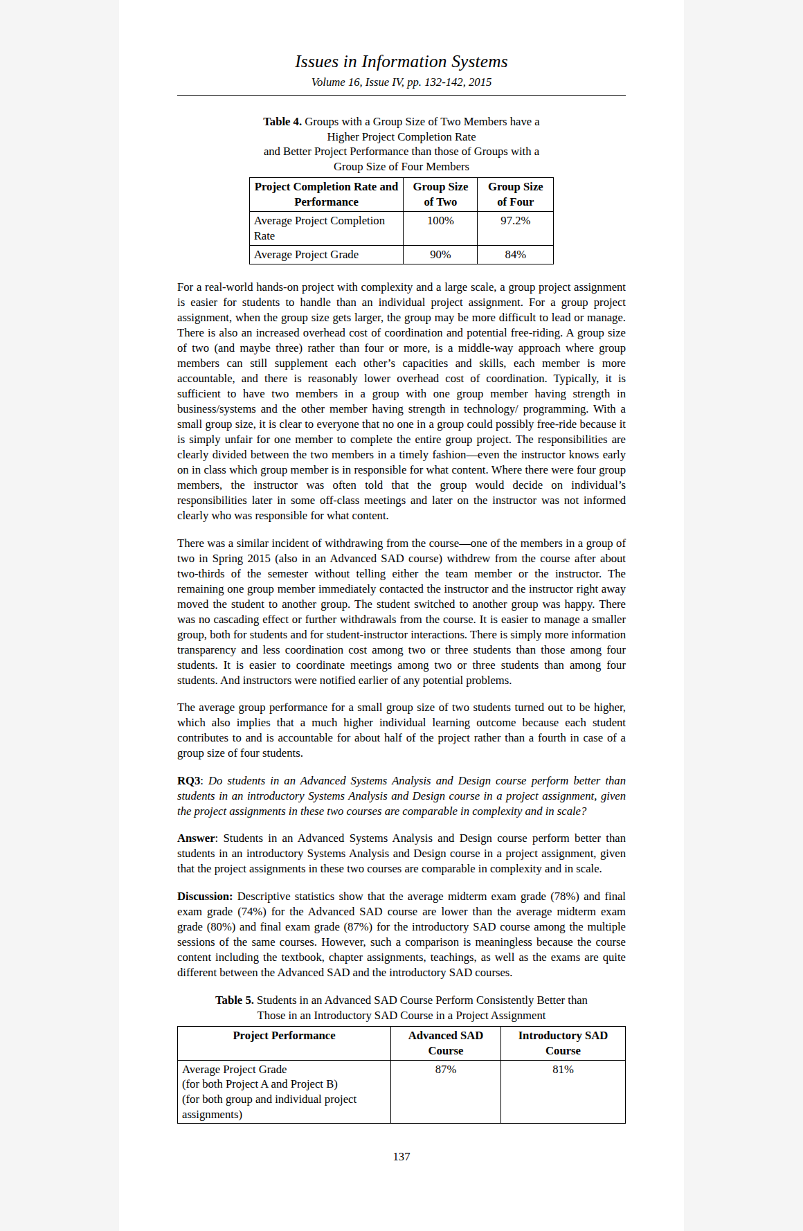Issues in Information Systems
Volume 16, Issue IV, pp. 132-142, 2015
Table 4. Groups with a Group Size of Two Members have a Higher Project Completion Rate and Better Project Performance than those of Groups with a Group Size of Four Members
| Project Completion Rate and Performance | Group Size of Two | Group Size of Four |
| --- | --- | --- |
| Average Project Completion Rate | 100% | 97.2% |
| Average Project Grade | 90% | 84% |
For a real-world hands-on project with complexity and a large scale, a group project assignment is easier for students to handle than an individual project assignment. For a group project assignment, when the group size gets larger, the group may be more difficult to lead or manage. There is also an increased overhead cost of coordination and potential free-riding. A group size of two (and maybe three) rather than four or more, is a middle-way approach where group members can still supplement each other’s capacities and skills, each member is more accountable, and there is reasonably lower overhead cost of coordination. Typically, it is sufficient to have two members in a group with one group member having strength in business/systems and the other member having strength in technology/ programming. With a small group size, it is clear to everyone that no one in a group could possibly free-ride because it is simply unfair for one member to complete the entire group project. The responsibilities are clearly divided between the two members in a timely fashion—even the instructor knows early on in class which group member is in responsible for what content. Where there were four group members, the instructor was often told that the group would decide on individual’s responsibilities later in some off-class meetings and later on the instructor was not informed clearly who was responsible for what content.
There was a similar incident of withdrawing from the course—one of the members in a group of two in Spring 2015 (also in an Advanced SAD course) withdrew from the course after about two-thirds of the semester without telling either the team member or the instructor. The remaining one group member immediately contacted the instructor and the instructor right away moved the student to another group. The student switched to another group was happy. There was no cascading effect or further withdrawals from the course. It is easier to manage a smaller group, both for students and for student-instructor interactions. There is simply more information transparency and less coordination cost among two or three students than those among four students. It is easier to coordinate meetings among two or three students than among four students. And instructors were notified earlier of any potential problems.
The average group performance for a small group size of two students turned out to be higher, which also implies that a much higher individual learning outcome because each student contributes to and is accountable for about half of the project rather than a fourth in case of a group size of four students.
RQ3: Do students in an Advanced Systems Analysis and Design course perform better than students in an introductory Systems Analysis and Design course in a project assignment, given the project assignments in these two courses are comparable in complexity and in scale?
Answer: Students in an Advanced Systems Analysis and Design course perform better than students in an introductory Systems Analysis and Design course in a project assignment, given that the project assignments in these two courses are comparable in complexity and in scale.
Discussion: Descriptive statistics show that the average midterm exam grade (78%) and final exam grade (74%) for the Advanced SAD course are lower than the average midterm exam grade (80%) and final exam grade (87%) for the introductory SAD course among the multiple sessions of the same courses. However, such a comparison is meaningless because the course content including the textbook, chapter assignments, teachings, as well as the exams are quite different between the Advanced SAD and the introductory SAD courses.
Table 5. Students in an Advanced SAD Course Perform Consistently Better than Those in an Introductory SAD Course in a Project Assignment
| Project Performance | Advanced SAD Course | Introductory SAD Course |
| --- | --- | --- |
| Average Project Grade (for both Project A and Project B) (for both group and individual project assignments) | 87% | 81% |
137